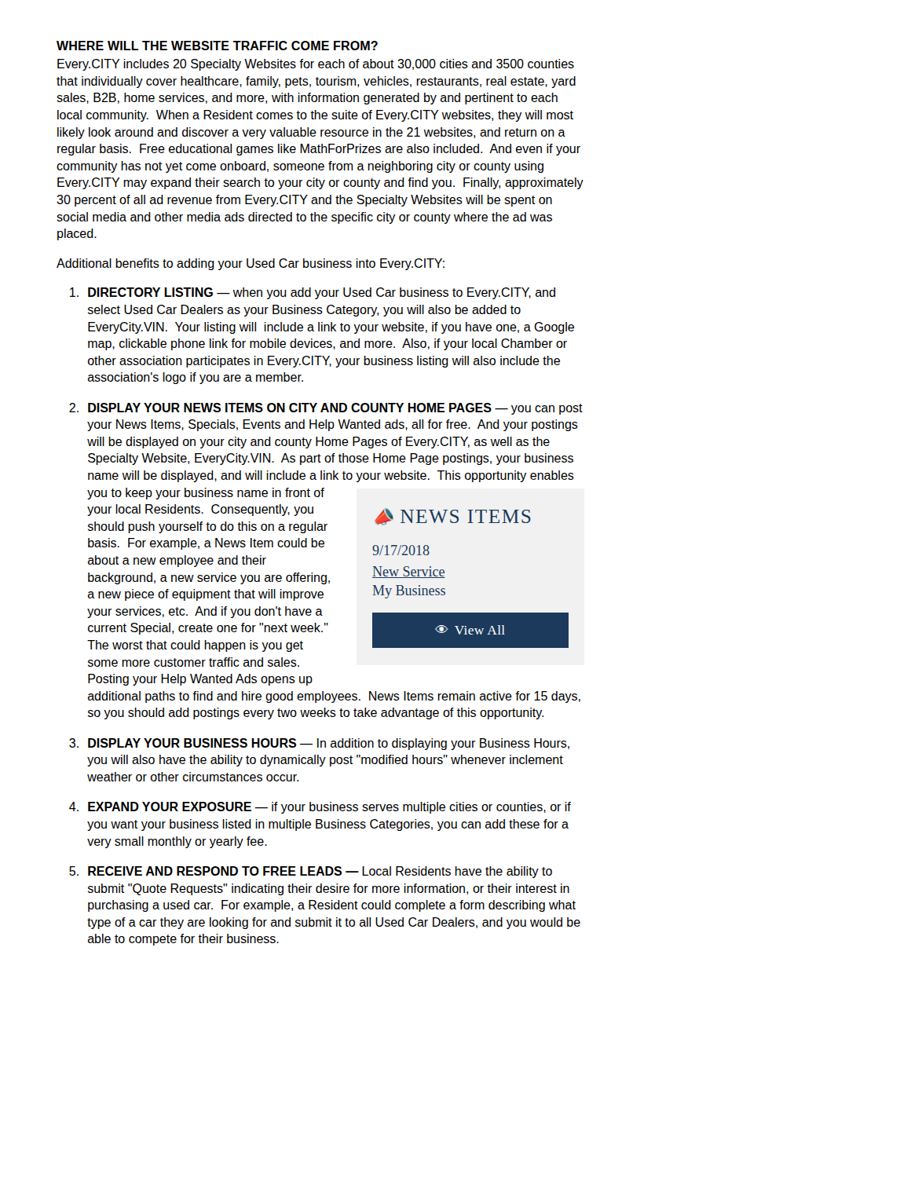Where will the website traffic come from?
Every.CITY includes 20 Specialty Websites for each of about 30,000 cities and 3500 counties that individually cover healthcare, family, pets, tourism, vehicles, restaurants, real estate, yard sales, B2B, home services, and more, with information generated by and pertinent to each local community. When a Resident comes to the suite of Every.CITY websites, they will most likely look around and discover a very valuable resource in the 21 websites, and return on a regular basis. Free educational games like MathForPrizes are also included. And even if your community has not yet come onboard, someone from a neighboring city or county using Every.CITY may expand their search to your city or county and find you. Finally, approximately 30 percent of all ad revenue from Every.CITY and the Specialty Websites will be spent on social media and other media ads directed to the specific city or county where the ad was placed.
Additional benefits to adding your Used Car business into Every.CITY:
DIRECTORY LISTING — when you add your Used Car business to Every.CITY, and select Used Car Dealers as your Business Category, you will also be added to EveryCity.VIN. Your listing will include a link to your website, if you have one, a Google map, clickable phone link for mobile devices, and more. Also, if your local Chamber or other association participates in Every.CITY, your business listing will also include the association's logo if you are a member.
DISPLAY YOUR NEWS ITEMS ON CITY AND COUNTY HOME PAGES — you can post your News Items, Specials, Events and Help Wanted ads, all for free. And your postings will be displayed on your city and county Home Pages of Every.CITY, as well as the Specialty Website, EveryCity.VIN. As part of those Home Page postings, your business name will be displayed, and will include a link to your website. This
📣NEWS ITEMS
9/17/2018
New Service
My Business
👁View All
opportunity enables you to keep your business name in front of your local Residents. Consequently, you should push yourself to do this on a regular basis. For example, a News Item could be about a new employee and their background, a new service you are offering, a new piece of equipment that will improve your services, etc. And if you don't have a current Special, create one for "next week." The worst that could happen is you get some more customer traffic and sales. Posting your Help Wanted Ads opens up additional paths to find and hire good employees. News Items remain active for 15 days, so you should add postings every two weeks to take advantage of this opportunity.
DISPLAY YOUR BUSINESS HOURS — In addition to displaying your Business Hours, you will also have the ability to dynamically post "modified hours" whenever inclement weather or other circumstances occur.
EXPAND YOUR EXPOSURE — if your business serves multiple cities or counties, or if you want your business listed in multiple Business Categories, you can add these for a very small monthly or yearly fee.
RECEIVE AND RESPOND TO FREE LEADS — Local Residents have the ability to submit "Quote Requests" indicating their desire for more information, or their interest in purchasing a used car. For example, a Resident could complete a form describing what type of a car they are looking for and submit it to all Used Car Dealers, and you would be able to compete for their business.